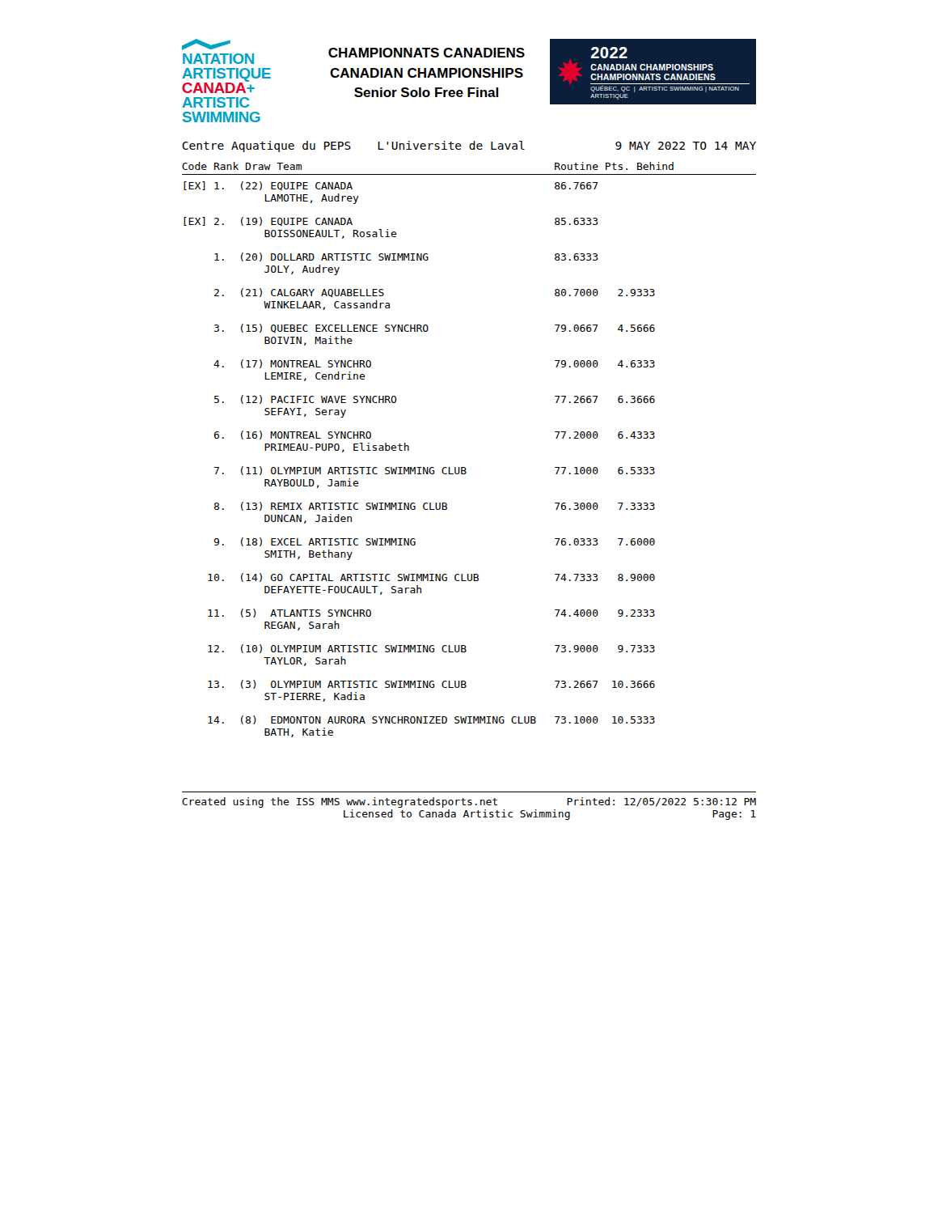NATATION
ARTISTIQUE
CANADA+
ARTISTIC
SWIMMING
CHAMPIONNATS CANADIENS
CANADIAN CHAMPIONSHIPS
Senior Solo Free Final
2022
CANADIAN CHAMPIONSHIPS
CHAMPIONNATS CANADIENS
QUÉBEC, QC | ARTISTIC SWIMMING | NATATION ARTISTIQUE
Centre Aquatique du PEPS
L'Universite de Laval
9 MAY 2022 TO 14 MAY
Code Rank Draw Team
Routine Pts. Behind
[EX] 1. (22) EQUIPE CANADA
LAMOTHE, Audrey
86.7667
[EX] 2. (19) EQUIPE CANADA
BOISSONEAULT, Rosalie
85.6333
1. (20) DOLLARD ARTISTIC SWIMMING
JOLY, Audrey
83.6333
2. (21) CALGARY AQUABELLES
WINKELAAR, Cassandra
80.7000 2.9333
3. (15) QUEBEC EXCELLENCE SYNCHRO
BOIVIN, Maithe
79.0667 4.5666
4. (17) MONTREAL SYNCHRO
LEMIRE, Cendrine
79.0000 4.6333
5. (12) PACIFIC WAVE SYNCHRO
SEFAYI, Seray
77.2667 6.3666
6. (16) MONTREAL SYNCHRO
PRIMEAU-PUPO, Elisabeth
77.2000 6.4333
7. (11) OLYMPIUM ARTISTIC SWIMMING CLUB
RAYBOULD, Jamie
77.1000 6.5333
8. (13) REMIX ARTISTIC SWIMMING CLUB
DUNCAN, Jaiden
76.3000 7.3333
9. (18) EXCEL ARTISTIC SWIMMING
SMITH, Bethany
76.0333 7.6000
10. (14) GO CAPITAL ARTISTIC SWIMMING CLUB
DEFAYETTE-FOUCAULT, Sarah
74.7333 8.9000
11. (5) ATLANTIS SYNCHRO
REGAN, Sarah
74.4000 9.2333
12. (10) OLYMPIUM ARTISTIC SWIMMING CLUB
TAYLOR, Sarah
73.9000 9.7333
13. (3) OLYMPIUM ARTISTIC SWIMMING CLUB
ST-PIERRE, Kadia
73.2667 10.3666
14. (8) EDMONTON AURORA SYNCHRONIZED SWIMMING CLUB
BATH, Katie
73.1000 10.5333
Created using the ISS MMS www.integratedsports.net
Printed: 12/05/2022 5:30:12 PM
Licensed to Canada Artistic Swimming
Page: 1